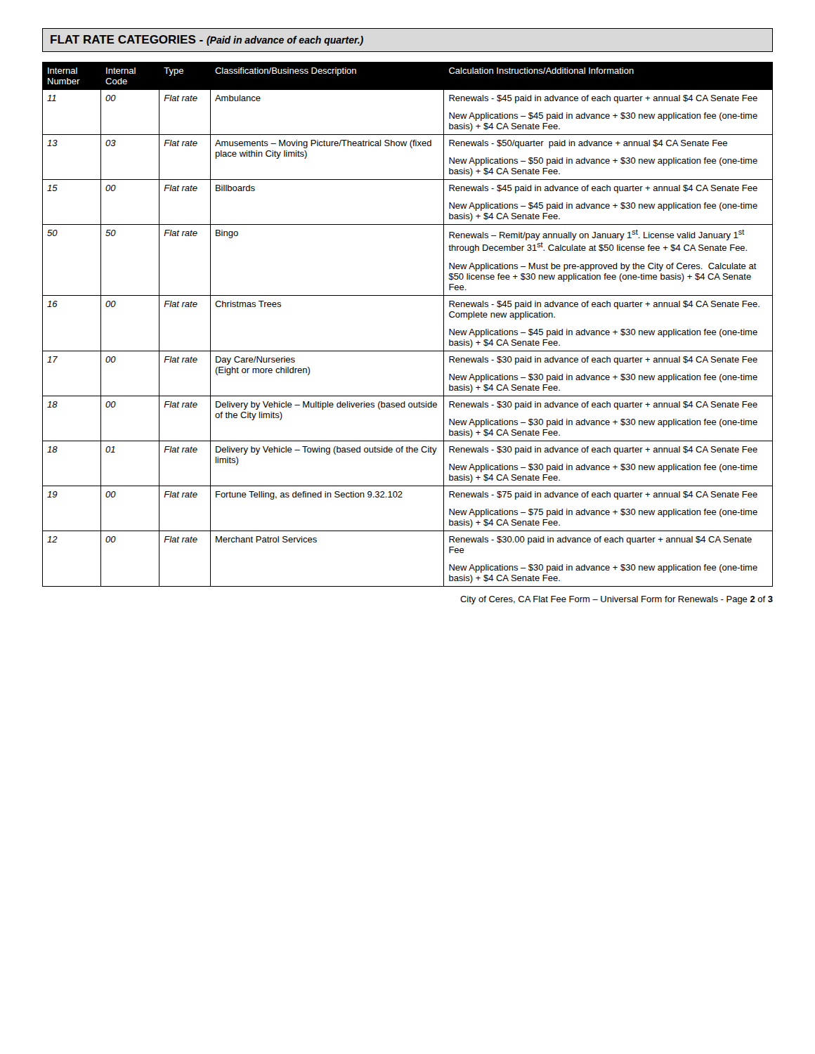FLAT RATE CATEGORIES - (Paid in advance of each quarter.)
| Internal Number | Internal Code | Type | Classification/Business Description | Calculation Instructions/Additional Information |
| --- | --- | --- | --- | --- |
| 11 | 00 | Flat rate | Ambulance | Renewals - $45 paid in advance of each quarter + annual $4 CA Senate Fee New Applications – $45 paid in advance + $30 new application fee (one-time basis) + $4 CA Senate Fee. |
| 13 | 03 | Flat rate | Amusements – Moving Picture/Theatrical Show (fixed place within City limits) | Renewals - $50/quarter paid in advance + annual $4 CA Senate Fee New Applications – $50 paid in advance + $30 new application fee (one-time basis) + $4 CA Senate Fee. |
| 15 | 00 | Flat rate | Billboards | Renewals - $45 paid in advance of each quarter + annual $4 CA Senate Fee New Applications – $45 paid in advance + $30 new application fee (one-time basis) + $4 CA Senate Fee. |
| 50 | 50 | Flat rate | Bingo | Renewals – Remit/pay annually on January 1 st . License valid January 1 st through December 31 st . Calculate at $50 license fee + $4 CA Senate Fee. New Applications – Must be pre-approved by the City of Ceres. Calculate at $50 license fee + $30 new application fee (one-time basis) + $4 CA Senate Fee. |
| 16 | 00 | Flat rate | Christmas Trees | Renewals - $45 paid in advance of each quarter + annual $4 CA Senate Fee. Complete new application. New Applications – $45 paid in advance + $30 new application fee (one-time basis) + $4 CA Senate Fee. |
| 17 | 00 | Flat rate | Day Care/Nurseries (Eight or more children) | Renewals - $30 paid in advance of each quarter + annual $4 CA Senate Fee New Applications – $30 paid in advance + $30 new application fee (one-time basis) + $4 CA Senate Fee. |
| 18 | 00 | Flat rate | Delivery by Vehicle – Multiple deliveries (based outside of the City limits) | Renewals - $30 paid in advance of each quarter + annual $4 CA Senate Fee New Applications – $30 paid in advance + $30 new application fee (one-time basis) + $4 CA Senate Fee. |
| 18 | 01 | Flat rate | Delivery by Vehicle – Towing (based outside of the City limits) | Renewals - $30 paid in advance of each quarter + annual $4 CA Senate Fee New Applications – $30 paid in advance + $30 new application fee (one-time basis) + $4 CA Senate Fee. |
| 19 | 00 | Flat rate | Fortune Telling, as defined in Section 9.32.102 | Renewals - $75 paid in advance of each quarter + annual $4 CA Senate Fee New Applications – $75 paid in advance + $30 new application fee (one-time basis) + $4 CA Senate Fee. |
| 12 | 00 | Flat rate | Merchant Patrol Services | Renewals - $30.00 paid in advance of each quarter + annual $4 CA Senate Fee New Applications – $30 paid in advance + $30 new application fee (one-time basis) + $4 CA Senate Fee. |
City of Ceres, CA Flat Fee Form – Universal Form for Renewals - Page 2 of 3